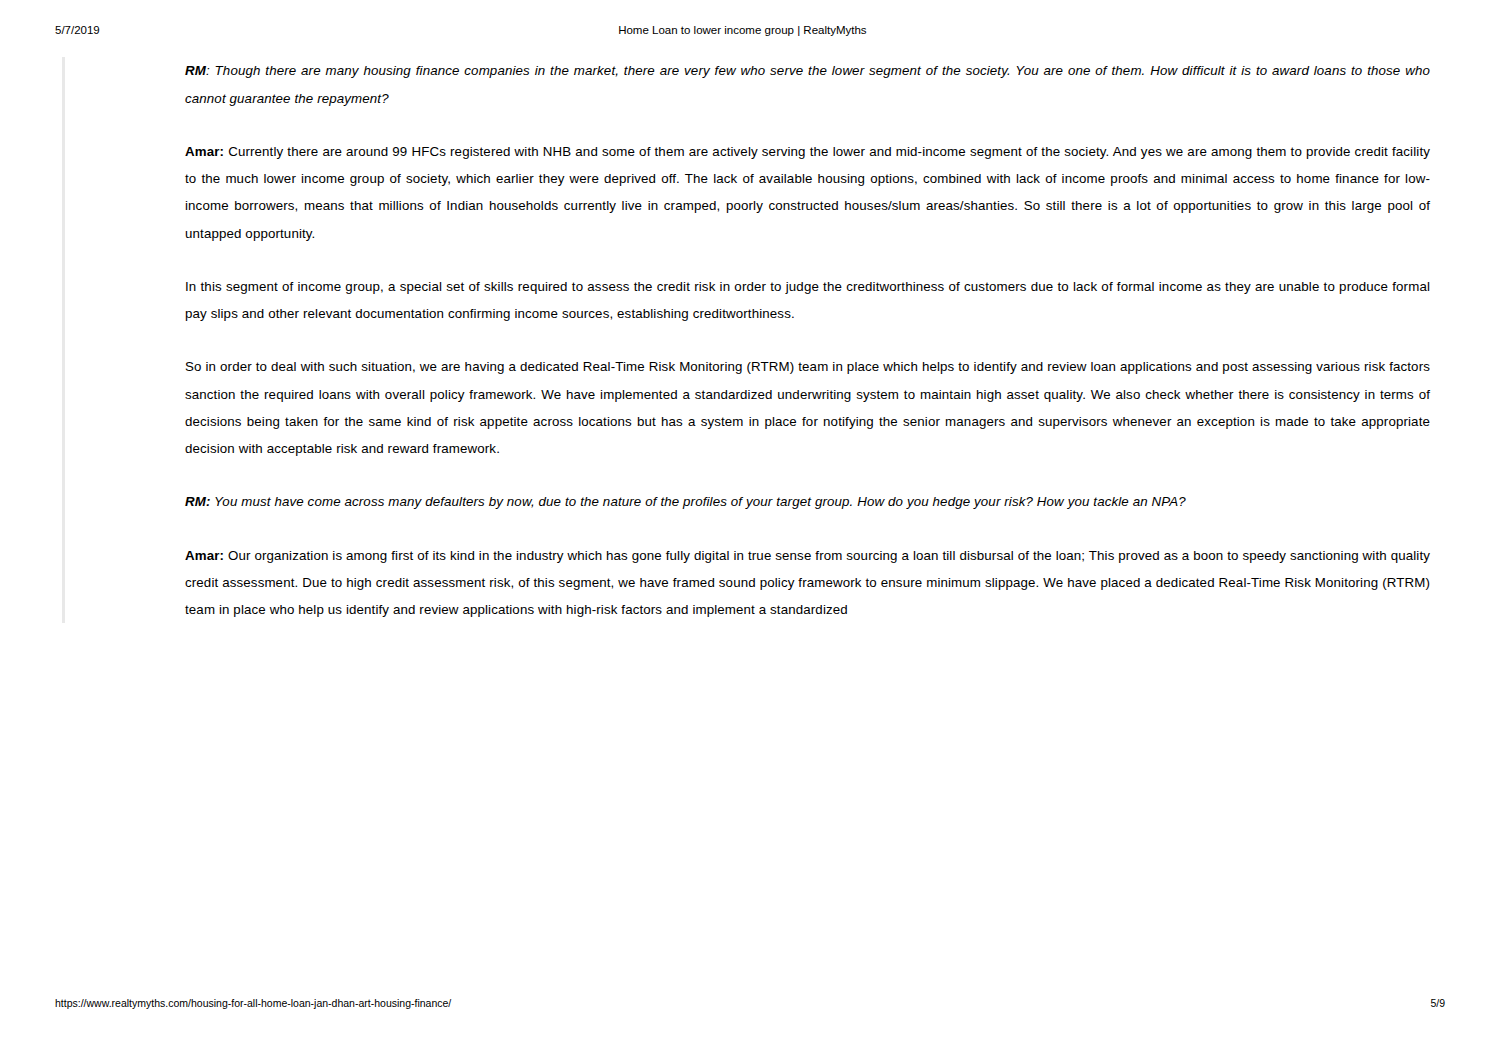5/7/2019
Home Loan to lower income group | RealtyMyths
RM: Though there are many housing finance companies in the market, there are very few who serve the lower segment of the society. You are one of them. How difficult it is to award loans to those who cannot guarantee the repayment?
Amar: Currently there are around 99 HFCs registered with NHB and some of them are actively serving the lower and mid-income segment of the society. And yes we are among them to provide credit facility to the much lower income group of society, which earlier they were deprived off. The lack of available housing options, combined with lack of income proofs and minimal access to home finance for low-income borrowers, means that millions of Indian households currently live in cramped, poorly constructed houses/slum areas/shanties. So still there is a lot of opportunities to grow in this large pool of untapped opportunity.
In this segment of income group, a special set of skills required to assess the credit risk in order to judge the creditworthiness of customers due to lack of formal income as they are unable to produce formal pay slips and other relevant documentation confirming income sources, establishing creditworthiness.
So in order to deal with such situation, we are having a dedicated Real-Time Risk Monitoring (RTRM) team in place which helps to identify and review loan applications and post assessing various risk factors sanction the required loans with overall policy framework. We have implemented a standardized underwriting system to maintain high asset quality. We also check whether there is consistency in terms of decisions being taken for the same kind of risk appetite across locations but has a system in place for notifying the senior managers and supervisors whenever an exception is made to take appropriate decision with acceptable risk and reward framework.
RM: You must have come across many defaulters by now, due to the nature of the profiles of your target group. How do you hedge your risk? How you tackle an NPA?
Amar: Our organization is among first of its kind in the industry which has gone fully digital in true sense from sourcing a loan till disbursal of the loan; This proved as a boon to speedy sanctioning with quality credit assessment. Due to high credit assessment risk, of this segment, we have framed sound policy framework to ensure minimum slippage. We have placed a dedicated Real-Time Risk Monitoring (RTRM) team in place who help us identify and review applications with high-risk factors and implement a standardized
https://www.realtymyths.com/housing-for-all-home-loan-jan-dhan-art-housing-finance/
5/9